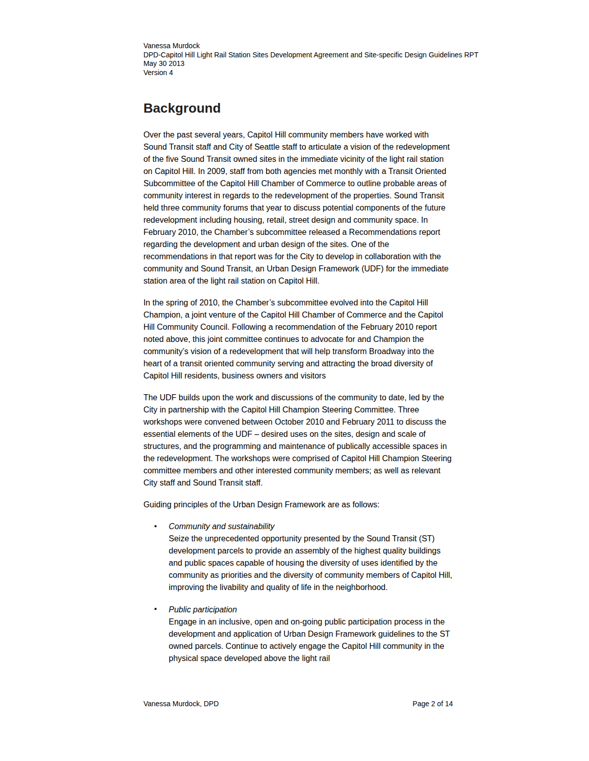Vanessa Murdock
DPD-Capitol Hill Light Rail Station Sites Development Agreement and Site-specific Design Guidelines RPT
May 30 2013
Version 4
Background
Over the past several years, Capitol Hill community members have worked with Sound Transit staff and City of Seattle staff to articulate a vision of the redevelopment of the five Sound Transit owned sites in the immediate vicinity of the light rail station on Capitol Hill. In 2009, staff from both agencies met monthly with a Transit Oriented Subcommittee of the Capitol Hill Chamber of Commerce to outline probable areas of community interest in regards to the redevelopment of the properties. Sound Transit held three community forums that year to discuss potential components of the future redevelopment including housing, retail, street design and community space. In February 2010, the Chamber’s subcommittee released a Recommendations report regarding the development and urban design of the sites. One of the recommendations in that report was for the City to develop in collaboration with the community and Sound Transit, an Urban Design Framework (UDF) for the immediate station area of the light rail station on Capitol Hill.
In the spring of 2010, the Chamber’s subcommittee evolved into the Capitol Hill Champion, a joint venture of the Capitol Hill Chamber of Commerce and the Capitol Hill Community Council. Following a recommendation of the February 2010 report noted above, this joint committee continues to advocate for and Champion the community’s vision of a redevelopment that will help transform Broadway into the heart of a transit oriented community serving and attracting the broad diversity of Capitol Hill residents, business owners and visitors
The UDF builds upon the work and discussions of the community to date, led by the City in partnership with the Capitol Hill Champion Steering Committee. Three workshops were convened between October 2010 and February 2011 to discuss the essential elements of the UDF – desired uses on the sites, design and scale of structures, and the programming and maintenance of publically accessible spaces in the redevelopment. The workshops were comprised of Capitol Hill Champion Steering committee members and other interested community members; as well as relevant City staff and Sound Transit staff.
Guiding principles of the Urban Design Framework are as follows:
Community and sustainability Seize the unprecedented opportunity presented by the Sound Transit (ST) development parcels to provide an assembly of the highest quality buildings and public spaces capable of housing the diversity of uses identified by the community as priorities and the diversity of community members of Capitol Hill, improving the livability and quality of life in the neighborhood.
Public participation Engage in an inclusive, open and on-going public participation process in the development and application of Urban Design Framework guidelines to the ST owned parcels. Continue to actively engage the Capitol Hill community in the physical space developed above the light rail
Vanessa Murdock, DPD
Page 2 of 14